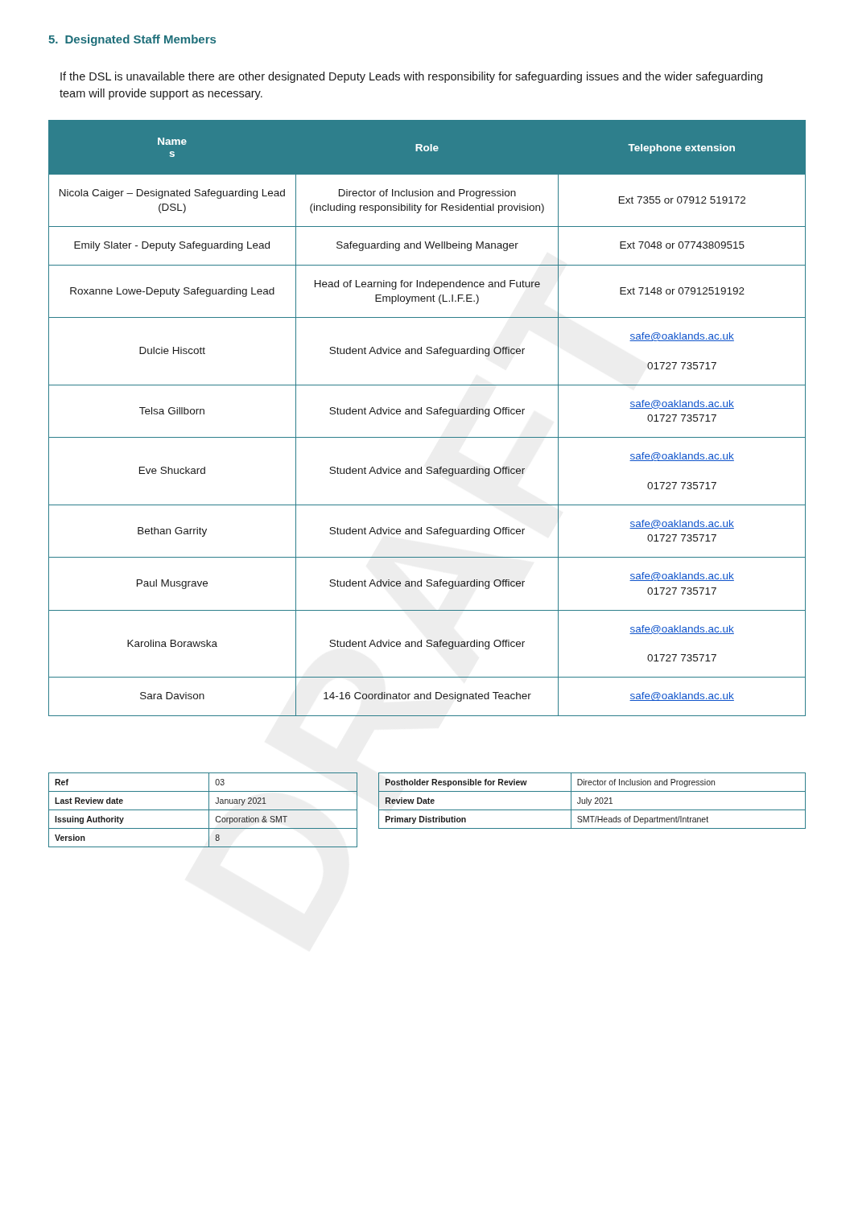5. Designated Staff Members
If the DSL is unavailable there are other designated Deputy Leads with responsibility for safeguarding issues and the wider safeguarding team will provide support as necessary.
| Name s | Role | Telephone extension |
| --- | --- | --- |
| Nicola Caiger – Designated Safeguarding Lead (DSL) | Director of Inclusion and Progression (including responsibility for Residential provision) | Ext 7355 or 07912 519172 |
| Emily Slater - Deputy Safeguarding Lead | Safeguarding and Wellbeing Manager | Ext 7048 or 07743809515 |
| Roxanne Lowe-Deputy Safeguarding Lead | Head of Learning for Independence and Future Employment (L.I.F.E.) | Ext 7148 or 07912519192 |
| Dulcie Hiscott | Student Advice and Safeguarding Officer | safe@oaklands.ac.uk 01727 735717 |
| Telsa Gillborn | Student Advice and Safeguarding Officer | safe@oaklands.ac.uk 01727 735717 |
| Eve Shuckard | Student Advice and Safeguarding Officer | safe@oaklands.ac.uk 01727 735717 |
| Bethan Garrity | Student Advice and Safeguarding Officer | safe@oaklands.ac.uk 01727 735717 |
| Paul Musgrave | Student Advice and Safeguarding Officer | safe@oaklands.ac.uk 01727 735717 |
| Karolina Borawska | Student Advice and Safeguarding Officer | safe@oaklands.ac.uk 01727 735717 |
| Sara Davison | 14-16 Coordinator and Designated Teacher | safe@oaklands.ac.uk |
| Ref | 03 |
| Last Review date | January 2021 |
| Issuing Authority | Corporation & SMT |
| Version | 8 |
| Postholder Responsible for Review | Director of Inclusion and Progression |
| Review Date | July 2021 |
| Primary Distribution | SMT/Heads of Department/Intranet |